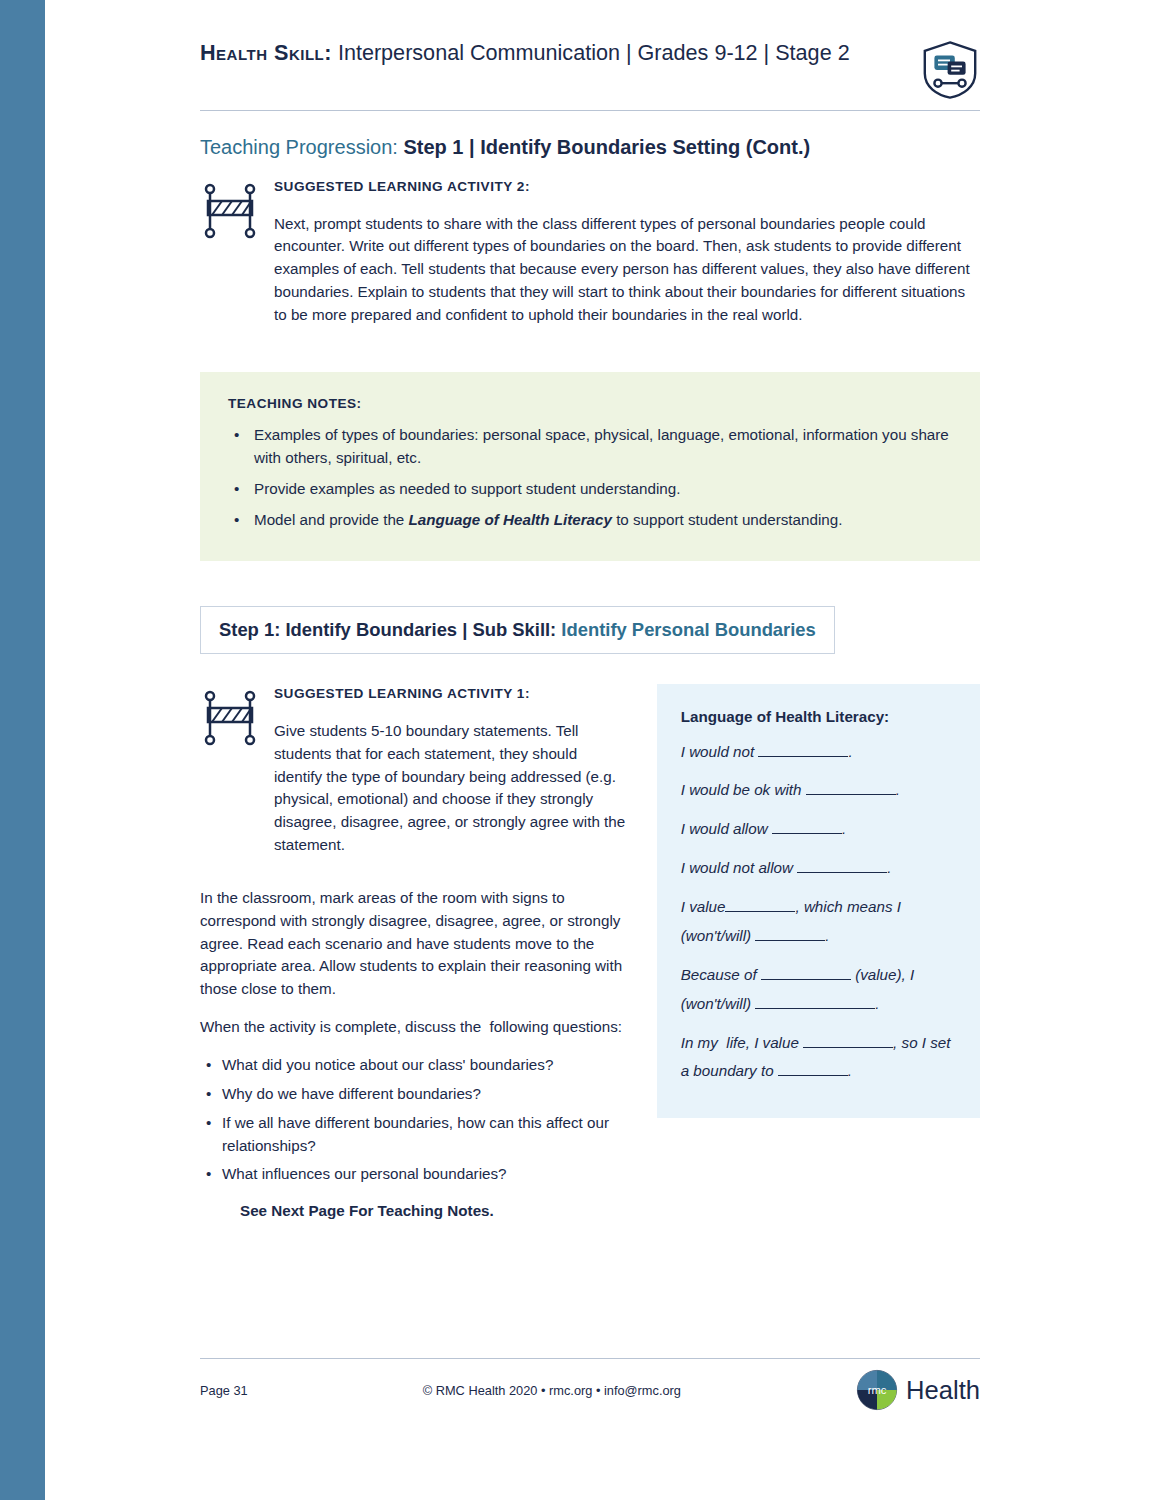Health Skill: Interpersonal Communication | Grades 9-12 | Stage 2
Teaching Progression: Step 1 | Identify Boundaries Setting (Cont.)
SUGGESTED LEARNING ACTIVITY 2:
Next, prompt students to share with the class different types of personal boundaries people could encounter. Write out different types of boundaries on the board. Then, ask students to provide different examples of each. Tell students that because every person has different values, they also have different boundaries. Explain to students that they will start to think about their boundaries for different situations to be more prepared and confident to uphold their boundaries in the real world.
TEACHING NOTES:
Examples of types of boundaries: personal space, physical, language, emotional, information you share with others, spiritual, etc.
Provide examples as needed to support student understanding.
Model and provide the Language of Health Literacy to support student understanding.
Step 1: Identify Boundaries | Sub Skill: Identify Personal Boundaries
SUGGESTED LEARNING ACTIVITY 1:
Give students 5-10 boundary statements. Tell students that for each statement, they should identify the type of boundary being addressed (e.g. physical, emotional) and choose if they strongly disagree, disagree, agree, or strongly agree with the statement.
In the classroom, mark areas of the room with signs to correspond with strongly disagree, disagree, agree, or strongly agree. Read each scenario and have students move to the appropriate area. Allow students to explain their reasoning with those close to them.
When the activity is complete, discuss the following questions:
What did you notice about our class' boundaries?
Why do we have different boundaries?
If we all have different boundaries, how can this affect our relationships?
What influences our personal boundaries?
See Next Page For Teaching Notes.
Language of Health Literacy:
I would not .
I would be ok with .
I would allow .
I would not allow .
I value , which means I (won't/will) .
Because of (value), I (won't/will) .
In my life, I value , so I set a boundary to .
Page 31
© RMC Health 2020 • rmc.org • info@rmc.org
rmc Health